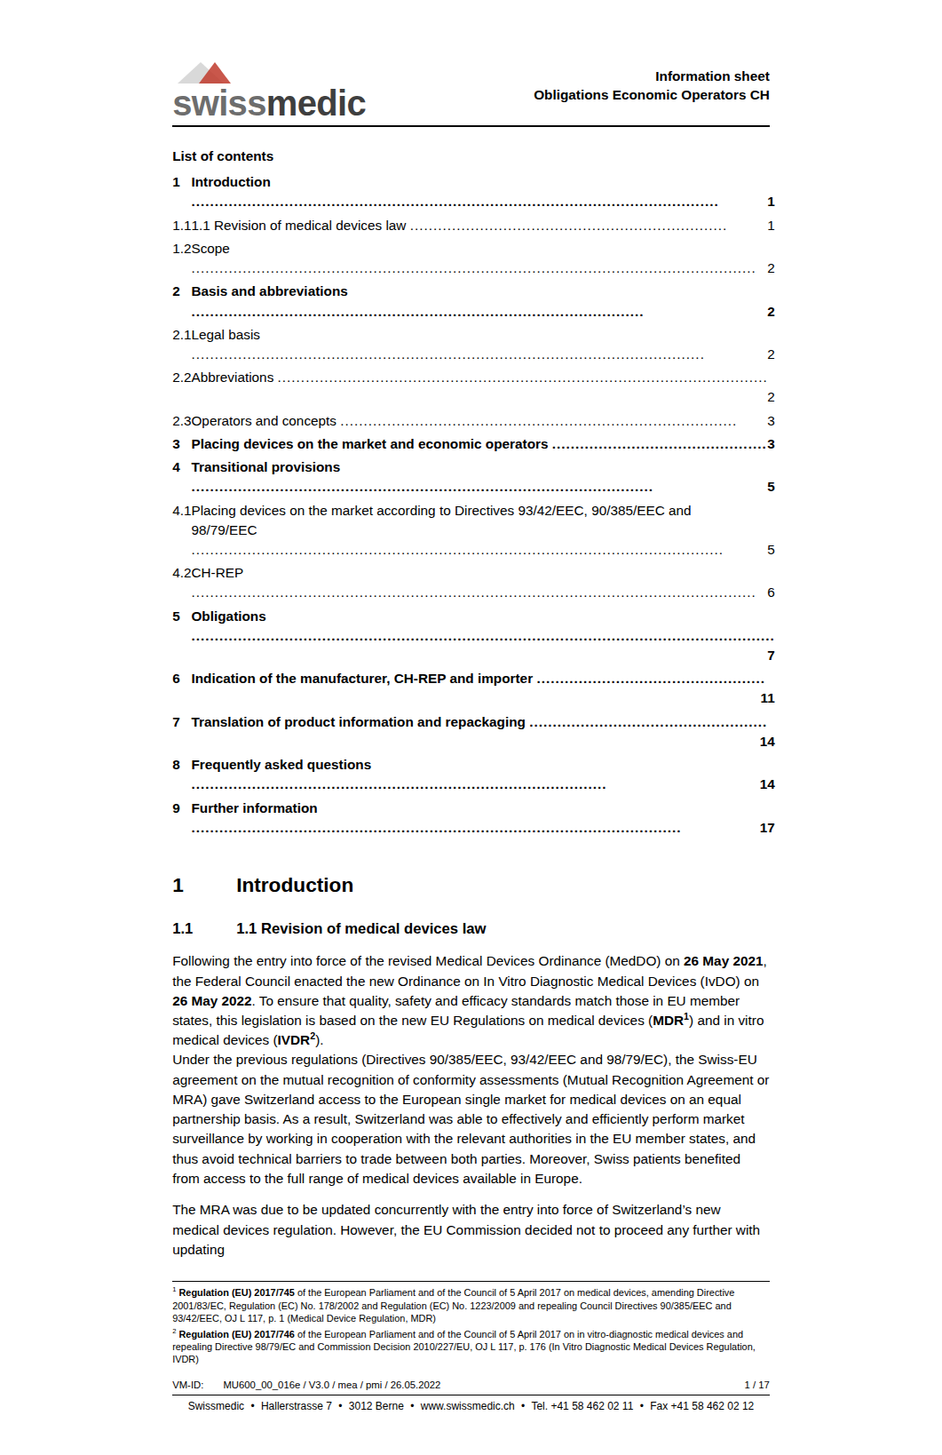swiss medic
Information sheet
Obligations Economic Operators CH
List of contents
| 1 | Introduction ................................................................................................................. 1 |
| 1.1 | 1.1 Revision of medical devices law .................................................................... 1 |
| 1.2 | Scope ......................................................................................................................... 2 |
| 2 | Basis and abbreviations ................................................................................................. 2 |
| 2.1 | Legal basis .............................................................................................................. 2 |
| 2.2 | Abbreviations ......................................................................................................... 2 |
| 2.3 | Operators and concepts ..................................................................................... 3 |
| 3 | Placing devices on the market and economic operators .............................................. 3 |
| 4 | Transitional provisions ................................................................................................... 5 |
| 4.1 | Placing devices on the market according to Directives 93/42/EEC, 90/385/EEC and 98/79/EEC .................................................................................................................. 5 |
| 4.2 | CH-REP ......................................................................................................................... 6 |
| 5 | Obligations ............................................................................................................................. 7 |
| 6 | Indication of the manufacturer, CH-REP and importer ................................................. 11 |
| 7 | Translation of product information and repackaging ................................................... 14 |
| 8 | Frequently asked questions ......................................................................................... 14 |
| 9 | Further information ......................................................................................................... 17 |
1 Introduction
1.11.1 Revision of medical devices law
Following the entry into force of the revised Medical Devices Ordinance (MedDO) on 26 May 2021, the Federal Council enacted the new Ordinance on In Vitro Diagnostic Medical Devices (IvDO) on 26 May 2022. To ensure that quality, safety and efficacy standards match those in EU member states, this legislation is based on the new EU Regulations on medical devices (MDR1) and in vitro medical devices (IVDR2).
Under the previous regulations (Directives 90/385/EEC, 93/42/EEC and 98/79/EC), the Swiss-EU agreement on the mutual recognition of conformity assessments (Mutual Recognition Agreement or MRA) gave Switzerland access to the European single market for medical devices on an equal partnership basis. As a result, Switzerland was able to effectively and efficiently perform market surveillance by working in cooperation with the relevant authorities in the EU member states, and thus avoid technical barriers to trade between both parties. Moreover, Swiss patients benefited from access to the full range of medical devices available in Europe.
The MRA was due to be updated concurrently with the entry into force of Switzerland’s new medical devices regulation. However, the EU Commission decided not to proceed any further with updating
1 Regulation (EU) 2017/745 of the European Parliament and of the Council of 5 April 2017 on medical devices, amending Directive 2001/83/EC, Regulation (EC) No. 178/2002 and Regulation (EC) No. 1223/2009 and repealing Council Directives 90/385/EEC and 93/42/EEC, OJ L 117, p. 1 (Medical Device Regulation, MDR)
2 Regulation (EU) 2017/746 of the European Parliament and of the Council of 5 April 2017 on in vitro-diagnostic medical devices and repealing Directive 98/79/EC and Commission Decision 2010/227/EU, OJ L 117, p. 176 (In Vitro Diagnostic Medical Devices Regulation, IVDR)
VM-ID: MU600_00_016e / V3.0 / mea / pmi / 26.05.2022 1 / 17
Swissmedic • Hallerstrasse 7 • 3012 Berne • www.swissmedic.ch • Tel. +41 58 462 02 11 • Fax +41 58 462 02 12